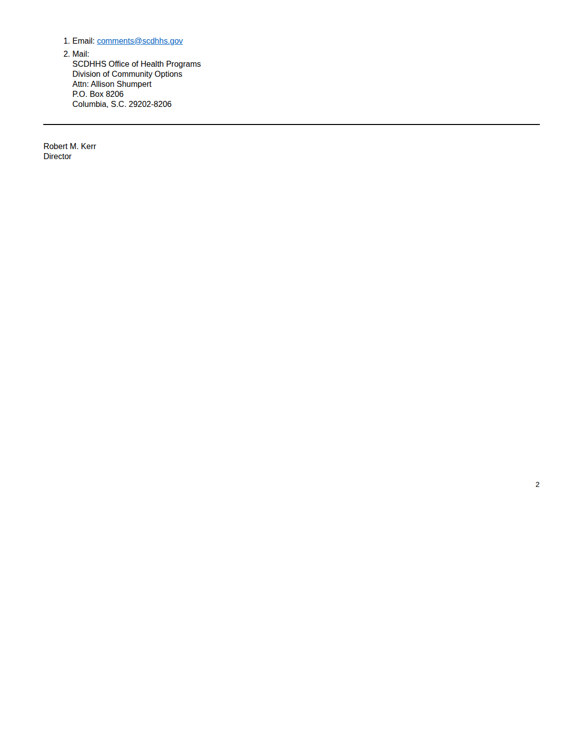Email: comments@scdhhs.gov
Mail:
SCDHHS Office of Health Programs
Division of Community Options
Attn: Allison Shumpert
P.O. Box 8206
Columbia, S.C. 29202-8206
Robert M. Kerr
Director
2